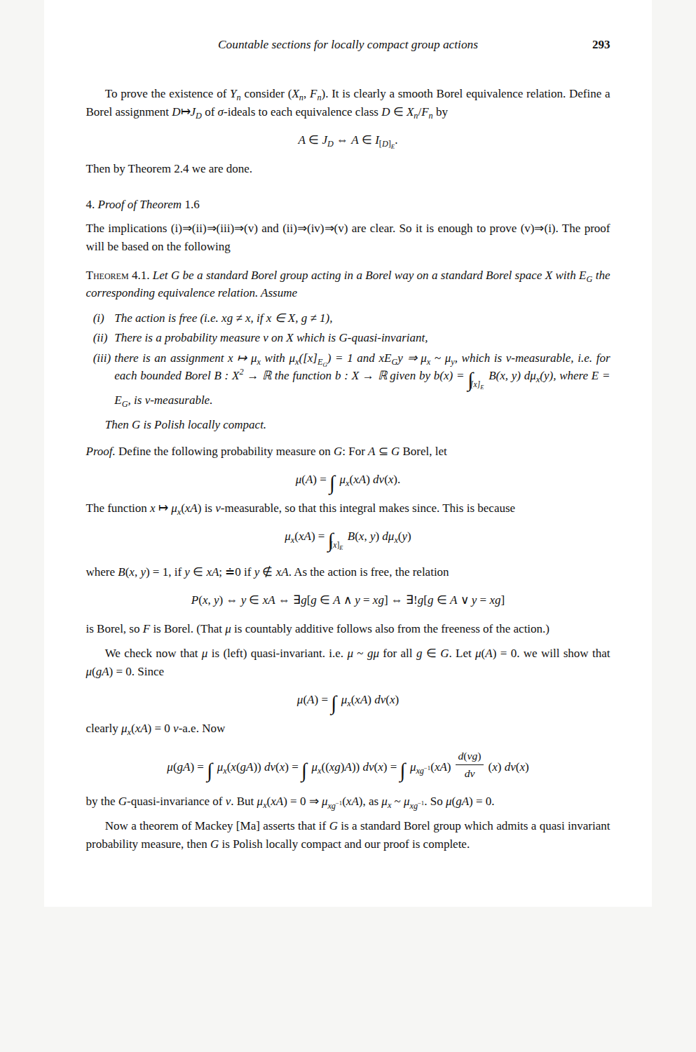Countable sections for locally compact group actions 293
To prove the existence of Yn consider (Xn, Fn). It is clearly a smooth Borel equivalence relation. Define a Borel assignment D↦JD of σ-ideals to each equivalence class D ∈ Xn/Fn by
A ∈ JD ⇔ A ∈ I[D]E.
Then by Theorem 2.4 we are done.
4. Proof of Theorem 1.6
The implications (i)⇒(ii)⇒(iii)⇒(v) and (ii)⇒(iv)⇒(v) are clear. So it is enough to prove (v)⇒(i). The proof will be based on the following
Theorem 4.1. Let G be a standard Borel group acting in a Borel way on a standard Borel space X with EG the corresponding equivalence relation. Assume
(i) The action is free (i.e. xg ≠ x, if x ∈ X, g ≠ 1),
(ii) There is a probability measure ν on X which is G-quasi-invariant,
(iii) there is an assignment x ↦ μx with μx([x]EG) = 1 and xEGy ⇒ μx ~ μy, which is ν-measurable, i.e. for each bounded Borel B : X2 → ℝ the function b : X → ℝ given by b(x) = ∫[x]E B(x, y) dμx(y), where E = EG, is ν-measurable.
Then G is Polish locally compact.
Proof. Define the following probability measure on G: For A ⊆ G Borel, let
μ(A) = ∫ μx(xA) dν(x).
The function x ↦ μx(xA) is ν-measurable, so that this integral makes since. This is because
μx(xA) = ∫[x]E B(x, y) dμx(y)
where B(x, y) = 1, if y ∈ xA; ≐0 if y ∉ xA. As the action is free, the relation
P(x, y) ⇔ y ∈ xA ⇔ ∃g[g ∈ A ∧ y = xg] ⇔ ∃!g[g ∈ A ∨ y = xg]
is Borel, so F is Borel. (That μ is countably additive follows also from the freeness of the action.)
We check now that μ is (left) quasi-invariant. i.e. μ ~ gμ for all g ∈ G. Let μ(A) = 0. we will show that μ(gA) = 0. Since
μ(A) = ∫ μx(xA) dν(x)
clearly μx(xA) = 0 ν-a.e. Now
μ(gA) = ∫ μx(x(gA)) dν(x) = ∫ μx((xg)A)) dν(x) = ∫ μxg−1(xA) d(νg) dν (x) dν(x)
by the G-quasi-invariance of ν. But μx(xA) = 0 ⇒ μxg−1(xA), as μx ~ μxg−1. So μ(gA) = 0.
Now a theorem of Mackey [Ma] asserts that if G is a standard Borel group which admits a quasi invariant probability measure, then G is Polish locally compact and our proof is complete.